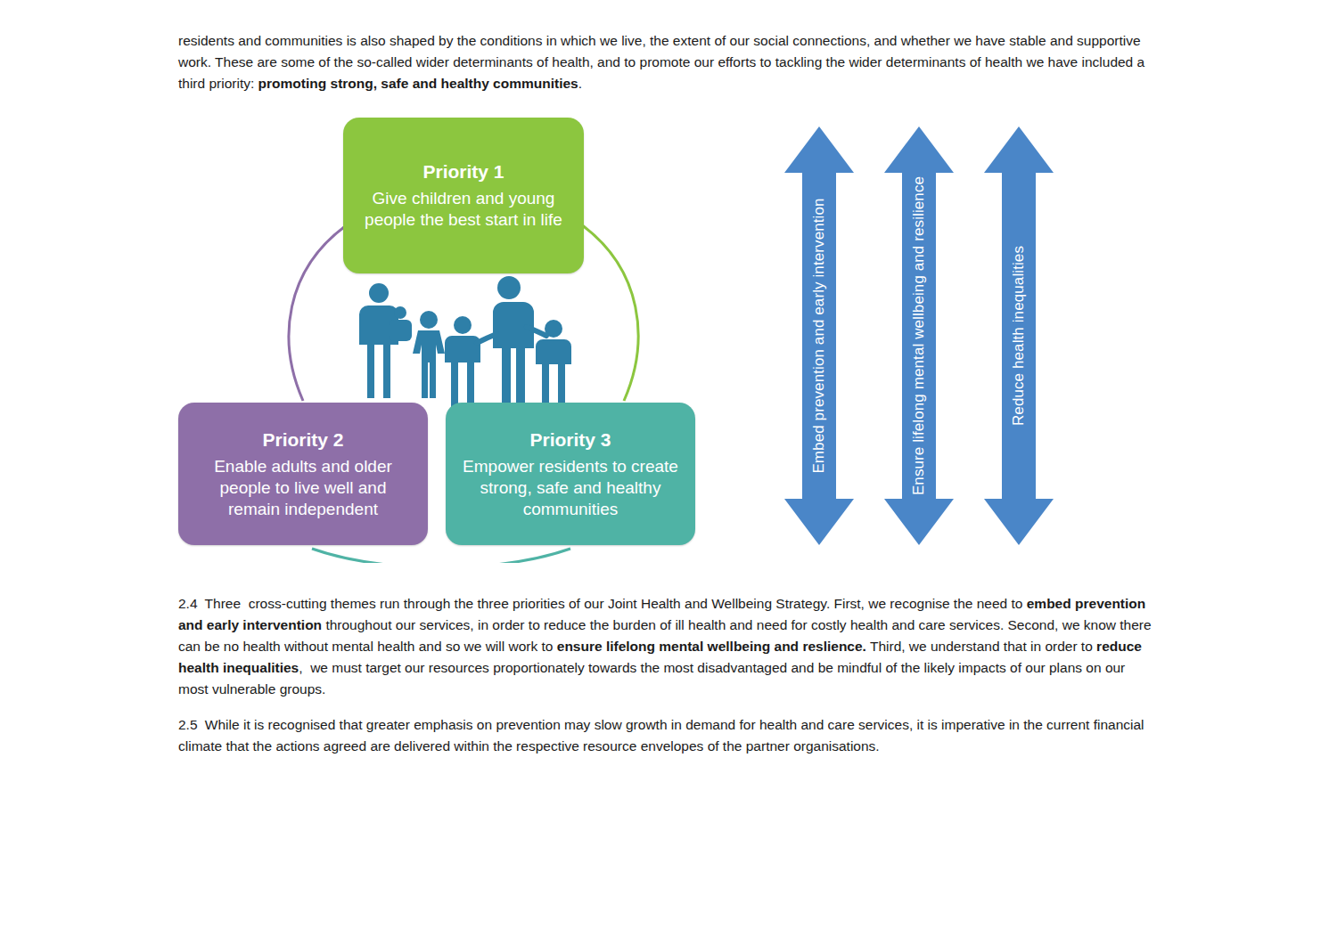residents and communities is also shaped by the conditions in which we live, the extent of our social connections, and whether we have stable and supportive work. These are some of the so-called wider determinants of health, and to promote our efforts to tackling the wider determinants of health we have included a third priority: promoting strong, safe and healthy communities.
Priority 1
Give children and young people the best start in life
Priority 2
Enable adults and older people to live well and remain independent
Priority 3
Empower residents to create strong, safe and healthy communities
Embed prevention and early intervention
Ensure lifelong mental wellbeing and resilience
Reduce health inequalities
2.4 Three cross-cutting themes run through the three priorities of our Joint Health and Wellbeing Strategy. First, we recognise the need to embed prevention and early intervention throughout our services, in order to reduce the burden of ill health and need for costly health and care services. Second, we know there can be no health without mental health and so we will work to ensure lifelong mental wellbeing and reslience. Third, we understand that in order to reduce health inequalities, we must target our resources proportionately towards the most disadvantaged and be mindful of the likely impacts of our plans on our most vulnerable groups.
2.5 While it is recognised that greater emphasis on prevention may slow growth in demand for health and care services, it is imperative in the current financial climate that the actions agreed are delivered within the respective resource envelopes of the partner organisations.